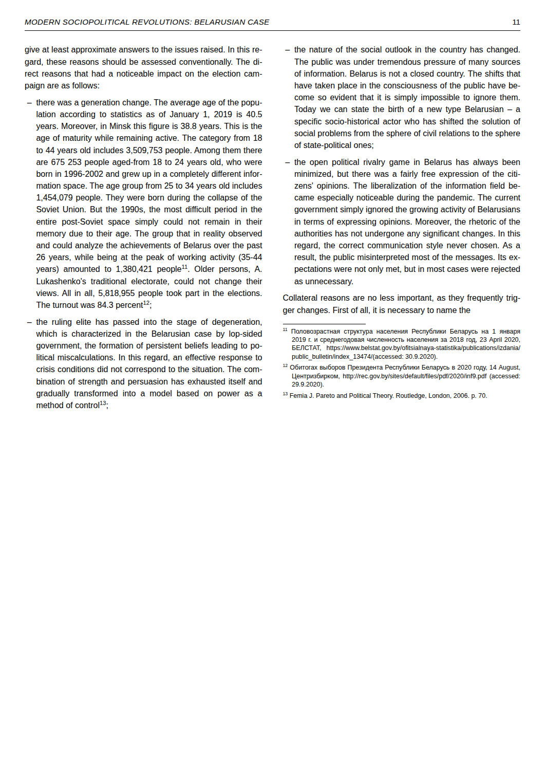Modern Sociopolitical Revolutions: Belarusian Case 11
give at least approximate answers to the issues raised. In this regard, these reasons should be assessed conventionally. The direct reasons that had a noticeable impact on the election campaign are as follows:
there was a generation change. The average age of the population according to statistics as of January 1, 2019 is 40.5 years. Moreover, in Minsk this figure is 38.8 years. This is the age of maturity while remaining active. The category from 18 to 44 years old includes 3,509,753 people. Among them there are 675 253 people aged-from 18 to 24 years old, who were born in 1996-2002 and grew up in a completely different information space. The age group from 25 to 34 years old includes 1,454,079 people. They were born during the collapse of the Soviet Union. But the 1990s, the most difficult period in the entire post-Soviet space simply could not remain in their memory due to their age. The group that in reality observed and could analyze the achievements of Belarus over the past 26 years, while being at the peak of working activity (35-44 years) amounted to 1,380,421 people11. Older persons, A. Lukashenko's traditional electorate, could not change their views. All in all, 5,818,955 people took part in the elections. The turnout was 84.3 percent12;
the ruling elite has passed into the stage of degeneration, which is characterized in the Belarusian case by lop-sided government, the formation of persistent beliefs leading to political miscalculations. In this regard, an effective response to crisis conditions did not correspond to the situation. The combination of strength and persuasion has exhausted itself and gradually transformed into a model based on power as a method of control13;
the nature of the social outlook in the country has changed. The public was under tremendous pressure of many sources of information. Belarus is not a closed country. The shifts that have taken place in the consciousness of the public have become so evident that it is simply impossible to ignore them. Today we can state the birth of a new type Belarusian – a specific socio-historical actor who has shifted the solution of social problems from the sphere of civil relations to the sphere of state-political ones;
the open political rivalry game in Belarus has always been minimized, but there was a fairly free expression of the citizens' opinions. The liberalization of the information field became especially noticeable during the pandemic. The current government simply ignored the growing activity of Belarusians in terms of expressing opinions. Moreover, the rhetoric of the authorities has not undergone any significant changes. In this regard, the correct communication style never chosen. As a result, the public misinterpreted most of the messages. Its expectations were not only met, but in most cases were rejected as unnecessary.
Collateral reasons are no less important, as they frequently trigger changes. First of all, it is necessary to name the
11 Половозрастная структура населения Республики Беларусь на 1 января 2019 г. и среднегодовая численность населения за 2018 год, 23 April 2020, БЕЛСТАТ, https://www.belstat.gov.by/ofitsialnaya-statistika/publications/izdania/public_bulletin/index_13474/(accessed: 30.9.2020).
12 Обитогах выборов Президента Республики Беларусь в 2020 году, 14 August, Центризбирком, http://rec.gov.by/sites/default/files/pdf/2020/inf9.pdf (accessed: 29.9.2020).
13 Femia J. Pareto and Political Theory. Routledge, London, 2006. p. 70.